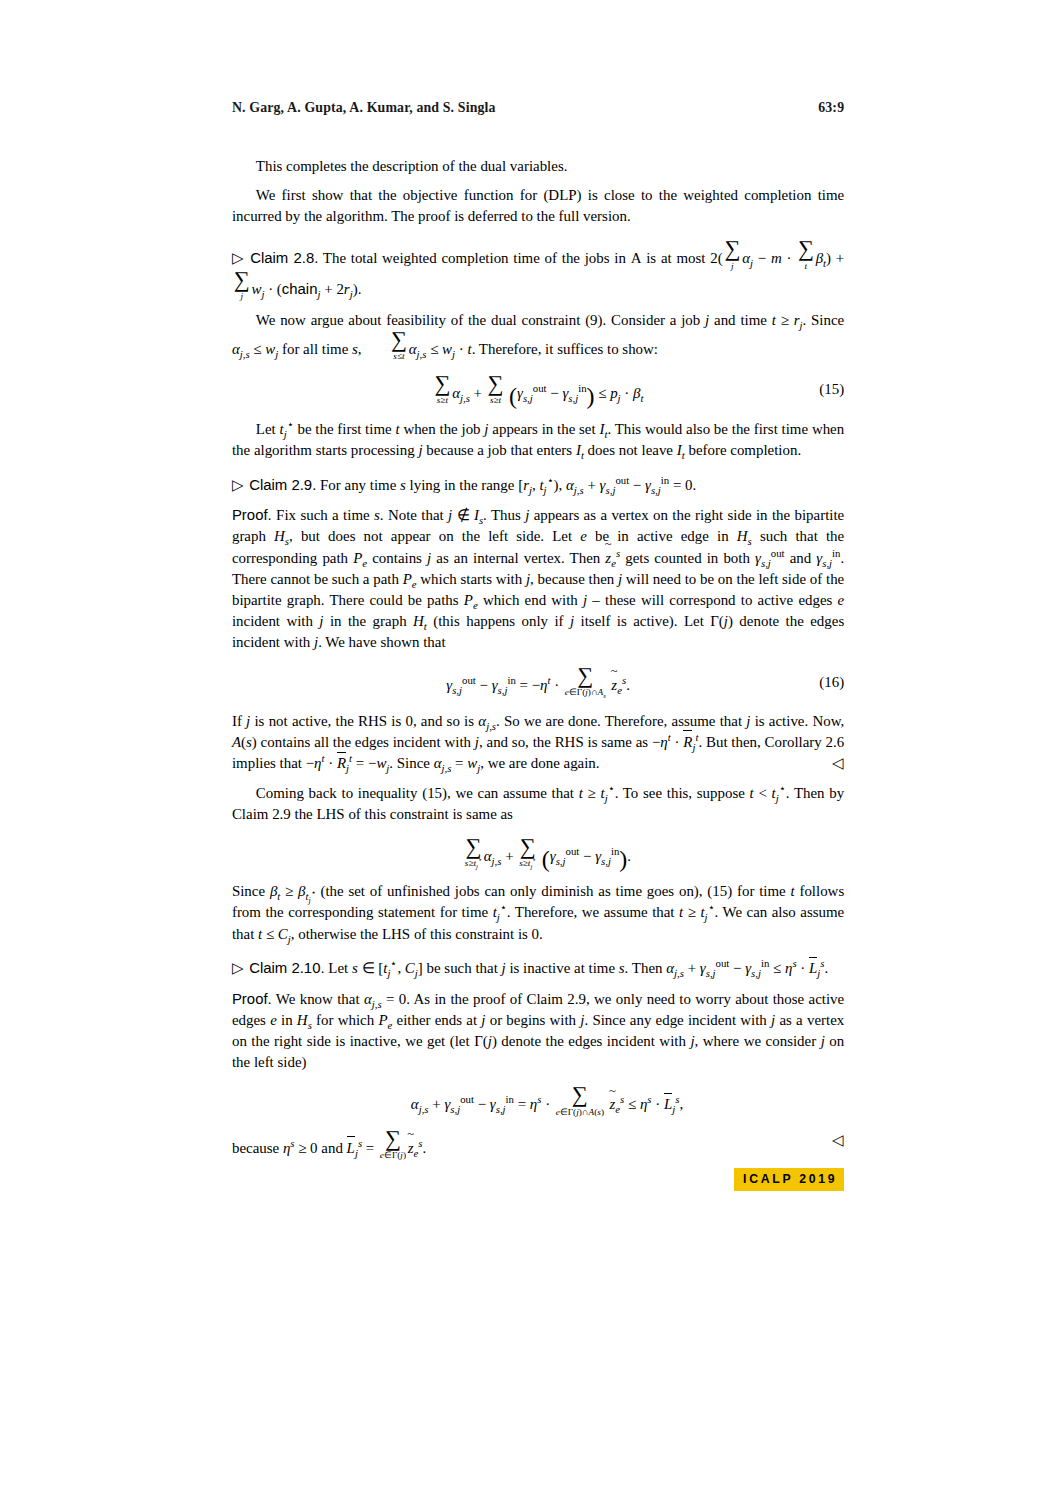N. Garg, A. Gupta, A. Kumar, and S. Singla
63:9
This completes the description of the dual variables.
We first show that the objective function for (DLP) is close to the weighted completion time incurred by the algorithm. The proof is deferred to the full version.
▷Claim 2.8. The total weighted completion time of the jobs in A is at most 2(∑j αj − m · ∑t βt) + ∑j wj · (chainj + 2rj).
We now argue about feasibility of the dual constraint (9). Consider a job j and time t ≥ rj. Since αj,s ≤ wj for all time s, ∑s≤t αj,s ≤ wj · t. Therefore, it suffices to show:
∑s≥t αj,s + ∑s≥t (γs,jout − γs,jin) ≤ pj · βt
(15)
Let tj⋆ be the first time t when the job j appears in the set It. This would also be the first time when the algorithm starts processing j because a job that enters It does not leave It before completion.
▷Claim 2.9. For any time s lying in the range [rj, tj⋆), αj,s + γs,jout − γs,jin = 0.
Proof. Fix such a time s. Note that j ∉ Is. Thus j appears as a vertex on the right side in the bipartite graph Hs, but does not appear on the left side. Let e be in active edge in Hs such that the corresponding path Pe contains j as an internal vertex. Then zes gets counted in both γs,jout and γs,jin. There cannot be such a path Pe which starts with j, because then j will need to be on the left side of the bipartite graph. There could be paths Pe which end with j – these will correspond to active edges e incident with j in the graph Ht (this happens only if j itself is active). Let Γ(j) denote the edges incident with j. We have shown that
γs,jout − γs,jin = −ηt · ∑e∈Γ(j)∩As zes.
(16)
If j is not active, the RHS is 0, and so is αj,s. So we are done. Therefore, assume that j is active. Now, A(s) contains all the edges incident with j, and so, the RHS is same as −ηt · Rjt. But then, Corollary 2.6 implies that −ηt · Rjt = −wj. Since αj,s = wj, we are done again. ◁
Coming back to inequality (15), we can assume that t ≥ tj⋆. To see this, suppose t < tj⋆. Then by Claim 2.9 the LHS of this constraint is same as
∑s≥tj⋆αj,s + ∑s≥tj⋆ (γs,jout − γs,jin).
Since βt ≥ βtj⋆ (the set of unfinished jobs can only diminish as time goes on), (15) for time t follows from the corresponding statement for time tj⋆. Therefore, we assume that t ≥ tj⋆. We can also assume that t ≤ Cj, otherwise the LHS of this constraint is 0.
▷Claim 2.10. Let s ∈ [tj⋆, Cj] be such that j is inactive at time s. Then αj,s + γs,jout − γs,jin ≤ ηs · Ljs.
Proof. We know that αj,s = 0. As in the proof of Claim 2.9, we only need to worry about those active edges e in Hs for which Pe either ends at j or begins with j. Since any edge incident with j as a vertex on the right side is inactive, we get (let Γ(j) denote the edges incident with j, where we consider j on the left side)
αj,s + γs,jout − γs,jin = ηs · ∑e∈Γ(j)∩A(s) zes ≤ ηs · Ljs,
because ηs ≥ 0 and Ljs = ∑e∈Γ(j) zes. ◁
ICALP 2019